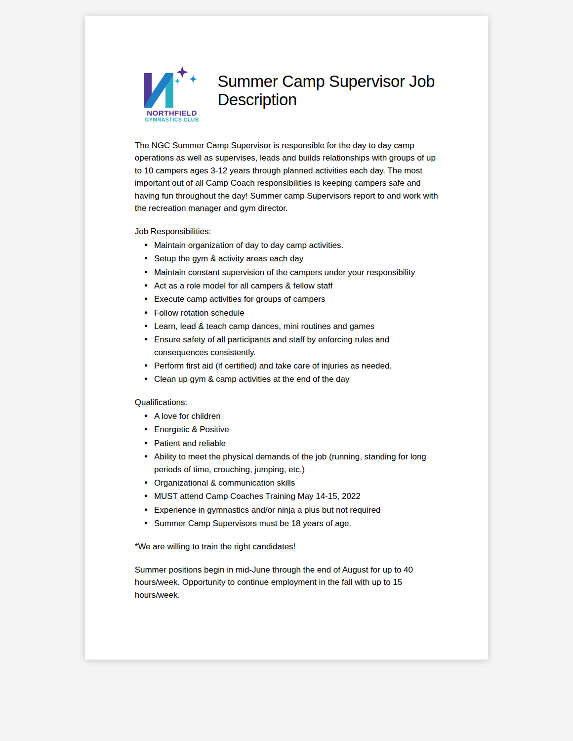NORTHFIELD GYMNASTICS CLUB
Summer Camp Supervisor Job Description
The NGC Summer Camp Supervisor is responsible for the day to day camp operations as well as supervises, leads and builds relationships with groups of up to 10 campers ages 3-12 years through planned activities each day. The most important out of all Camp Coach responsibilities is keeping campers safe and having fun throughout the day! Summer camp Supervisors report to and work with the recreation manager and gym director.
Job Responsibilities:
Maintain organization of day to day camp activities.
Setup the gym & activity areas each day
Maintain constant supervision of the campers under your responsibility
Act as a role model for all campers & fellow staff
Execute camp activities for groups of campers
Follow rotation schedule
Learn, lead & teach camp dances, mini routines and games
Ensure safety of all participants and staff by enforcing rules and consequences consistently.
Perform first aid (if certified) and take care of injuries as needed.
Clean up gym & camp activities at the end of the day
Qualifications:
A love for children
Energetic & Positive
Patient and reliable
Ability to meet the physical demands of the job (running, standing for long periods of time, crouching, jumping, etc.)
Organizational & communication skills
MUST attend Camp Coaches Training May 14-15, 2022
Experience in gymnastics and/or ninja a plus but not required
Summer Camp Supervisors must be 18 years of age.
*We are willing to train the right candidates!
Summer positions begin in mid-June through the end of August for up to 40 hours/week. Opportunity to continue employment in the fall with up to 15 hours/week.